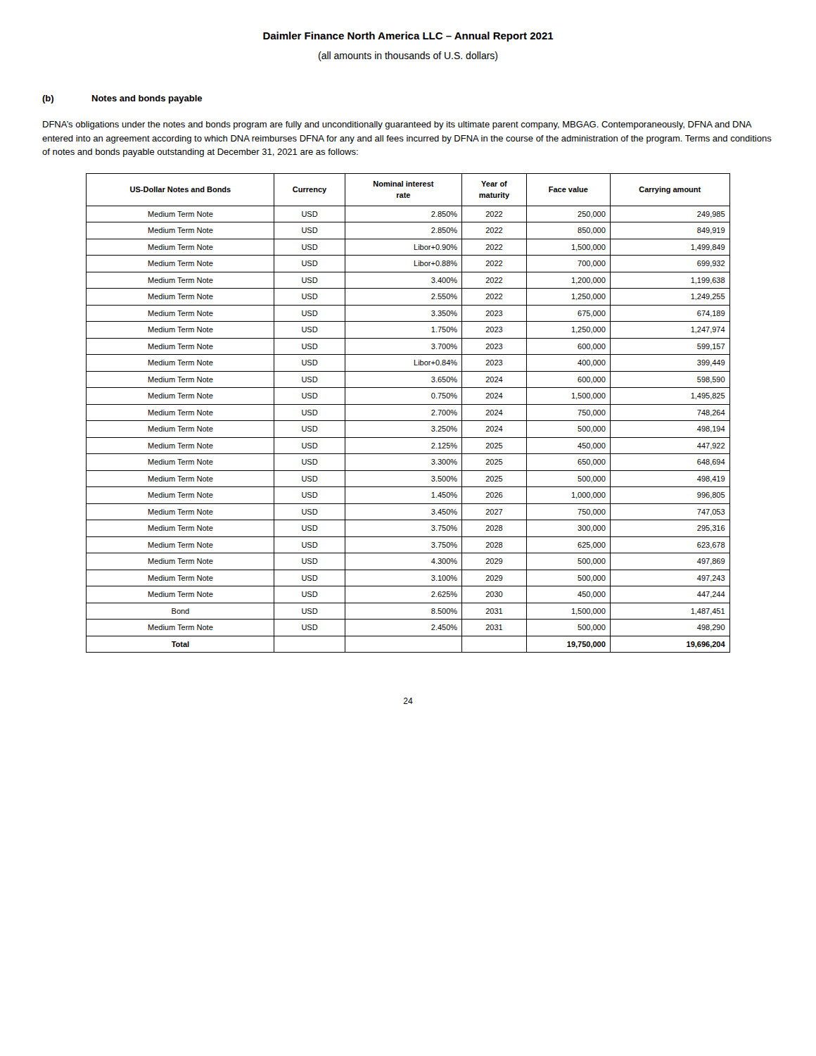Daimler Finance North America LLC – Annual Report 2021
(all amounts in thousands of U.S. dollars)
(b) Notes and bonds payable
DFNA’s obligations under the notes and bonds program are fully and unconditionally guaranteed by its ultimate parent company, MBGAG. Contemporaneously, DFNA and DNA entered into an agreement according to which DNA reimburses DFNA for any and all fees incurred by DFNA in the course of the administration of the program. Terms and conditions of notes and bonds payable outstanding at December 31, 2021 are as follows:
| US-Dollar Notes and Bonds | Currency | Nominal interest rate | Year of maturity | Face value | Carrying amount |
| --- | --- | --- | --- | --- | --- |
| Medium Term Note | USD | 2.850% | 2022 | 250,000 | 249,985 |
| Medium Term Note | USD | 2.850% | 2022 | 850,000 | 849,919 |
| Medium Term Note | USD | Libor+0.90% | 2022 | 1,500,000 | 1,499,849 |
| Medium Term Note | USD | Libor+0.88% | 2022 | 700,000 | 699,932 |
| Medium Term Note | USD | 3.400% | 2022 | 1,200,000 | 1,199,638 |
| Medium Term Note | USD | 2.550% | 2022 | 1,250,000 | 1,249,255 |
| Medium Term Note | USD | 3.350% | 2023 | 675,000 | 674,189 |
| Medium Term Note | USD | 1.750% | 2023 | 1,250,000 | 1,247,974 |
| Medium Term Note | USD | 3.700% | 2023 | 600,000 | 599,157 |
| Medium Term Note | USD | Libor+0.84% | 2023 | 400,000 | 399,449 |
| Medium Term Note | USD | 3.650% | 2024 | 600,000 | 598,590 |
| Medium Term Note | USD | 0.750% | 2024 | 1,500,000 | 1,495,825 |
| Medium Term Note | USD | 2.700% | 2024 | 750,000 | 748,264 |
| Medium Term Note | USD | 3.250% | 2024 | 500,000 | 498,194 |
| Medium Term Note | USD | 2.125% | 2025 | 450,000 | 447,922 |
| Medium Term Note | USD | 3.300% | 2025 | 650,000 | 648,694 |
| Medium Term Note | USD | 3.500% | 2025 | 500,000 | 498,419 |
| Medium Term Note | USD | 1.450% | 2026 | 1,000,000 | 996,805 |
| Medium Term Note | USD | 3.450% | 2027 | 750,000 | 747,053 |
| Medium Term Note | USD | 3.750% | 2028 | 300,000 | 295,316 |
| Medium Term Note | USD | 3.750% | 2028 | 625,000 | 623,678 |
| Medium Term Note | USD | 4.300% | 2029 | 500,000 | 497,869 |
| Medium Term Note | USD | 3.100% | 2029 | 500,000 | 497,243 |
| Medium Term Note | USD | 2.625% | 2030 | 450,000 | 447,244 |
| Bond | USD | 8.500% | 2031 | 1,500,000 | 1,487,451 |
| Medium Term Note | USD | 2.450% | 2031 | 500,000 | 498,290 |
| Total | | | | 19,750,000 | 19,696,204 |
24